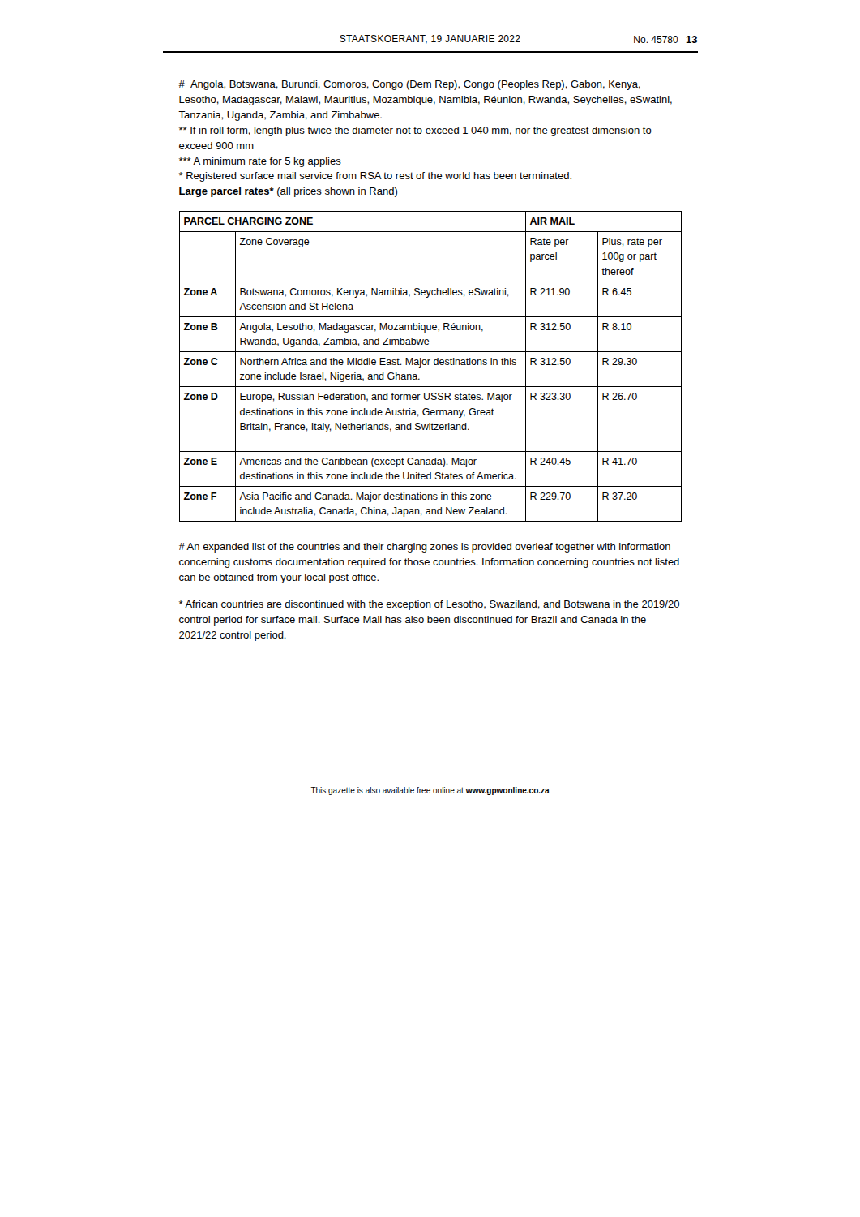STAATSKOERANT, 19 JANUARIE 2022 No. 45780 13
# Angola, Botswana, Burundi, Comoros, Congo (Dem Rep), Congo (Peoples Rep), Gabon, Kenya, Lesotho, Madagascar, Malawi, Mauritius, Mozambique, Namibia, Réunion, Rwanda, Seychelles, eSwatini, Tanzania, Uganda, Zambia, and Zimbabwe.
** If in roll form, length plus twice the diameter not to exceed 1 040 mm, nor the greatest dimension to exceed 900 mm
*** A minimum rate for 5 kg applies
* Registered surface mail service from RSA to rest of the world has been terminated.
Large parcel rates* (all prices shown in Rand)
| PARCEL CHARGING ZONE | AIR MAIL |
| --- | --- |
| | Zone Coverage | Rate per parcel | Plus, rate per 100g or part thereof |
| Zone A | Botswana, Comoros, Kenya, Namibia, Seychelles, eSwatini, Ascension and St Helena | R 211.90 | R 6.45 |
| Zone B | Angola, Lesotho, Madagascar, Mozambique, Réunion, Rwanda, Uganda, Zambia, and Zimbabwe | R 312.50 | R 8.10 |
| Zone C | Northern Africa and the Middle East. Major destinations in this zone include Israel, Nigeria, and Ghana. | R 312.50 | R 29.30 |
| Zone D | Europe, Russian Federation, and former USSR states. Major destinations in this zone include Austria, Germany, Great Britain, France, Italy, Netherlands, and Switzerland. | R 323.30 | R 26.70 |
| Zone E | Americas and the Caribbean (except Canada). Major destinations in this zone include the United States of America. | R 240.45 | R 41.70 |
| Zone F | Asia Pacific and Canada. Major destinations in this zone include Australia, Canada, China, Japan, and New Zealand. | R 229.70 | R 37.20 |
# An expanded list of the countries and their charging zones is provided overleaf together with information concerning customs documentation required for those countries. Information concerning countries not listed can be obtained from your local post office.
* African countries are discontinued with the exception of Lesotho, Swaziland, and Botswana in the 2019/20 control period for surface mail. Surface Mail has also been discontinued for Brazil and Canada in the 2021/22 control period.
This gazette is also available free online at www.gpwonline.co.za